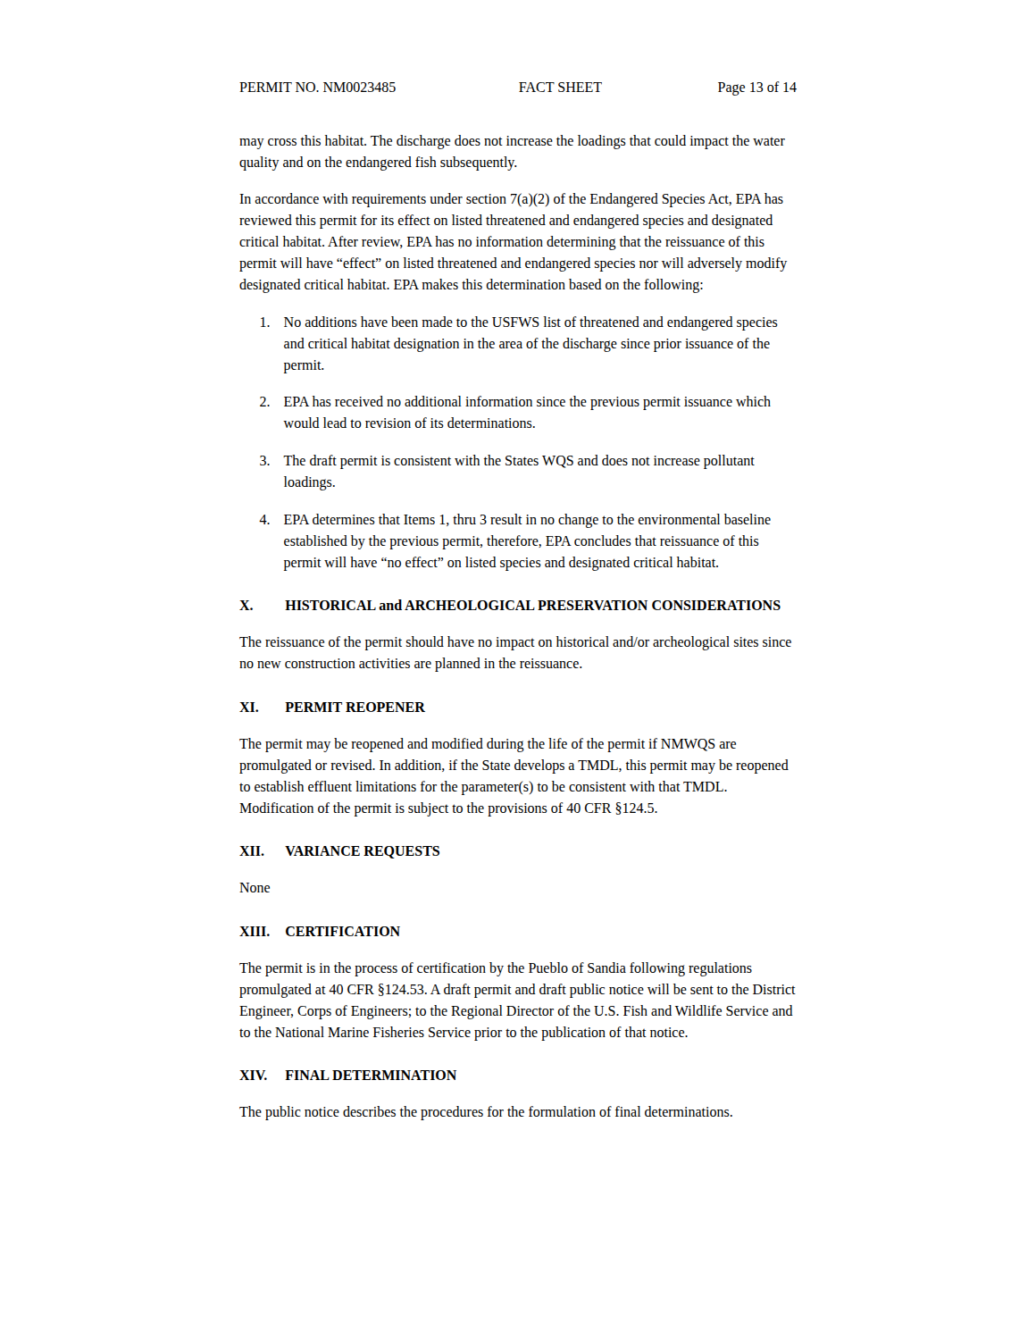PERMIT NO. NM0023485 FACT SHEET Page 13 of 14
may cross this habitat. The discharge does not increase the loadings that could impact the water quality and on the endangered fish subsequently.
In accordance with requirements under section 7(a)(2) of the Endangered Species Act, EPA has reviewed this permit for its effect on listed threatened and endangered species and designated critical habitat. After review, EPA has no information determining that the reissuance of this permit will have “effect” on listed threatened and endangered species nor will adversely modify designated critical habitat. EPA makes this determination based on the following:
No additions have been made to the USFWS list of threatened and endangered species and critical habitat designation in the area of the discharge since prior issuance of the permit.
EPA has received no additional information since the previous permit issuance which would lead to revision of its determinations.
The draft permit is consistent with the States WQS and does not increase pollutant loadings.
EPA determines that Items 1, thru 3 result in no change to the environmental baseline established by the previous permit, therefore, EPA concludes that reissuance of this permit will have “no effect” on listed species and designated critical habitat.
X. HISTORICAL and ARCHEOLOGICAL PRESERVATION CONSIDERATIONS
The reissuance of the permit should have no impact on historical and/or archeological sites since no new construction activities are planned in the reissuance.
XI. PERMIT REOPENER
The permit may be reopened and modified during the life of the permit if NMWQS are promulgated or revised. In addition, if the State develops a TMDL, this permit may be reopened to establish effluent limitations for the parameter(s) to be consistent with that TMDL. Modification of the permit is subject to the provisions of 40 CFR §124.5.
XII. VARIANCE REQUESTS
None
XIII. CERTIFICATION
The permit is in the process of certification by the Pueblo of Sandia following regulations promulgated at 40 CFR §124.53. A draft permit and draft public notice will be sent to the District Engineer, Corps of Engineers; to the Regional Director of the U.S. Fish and Wildlife Service and to the National Marine Fisheries Service prior to the publication of that notice.
XIV. FINAL DETERMINATION
The public notice describes the procedures for the formulation of final determinations.